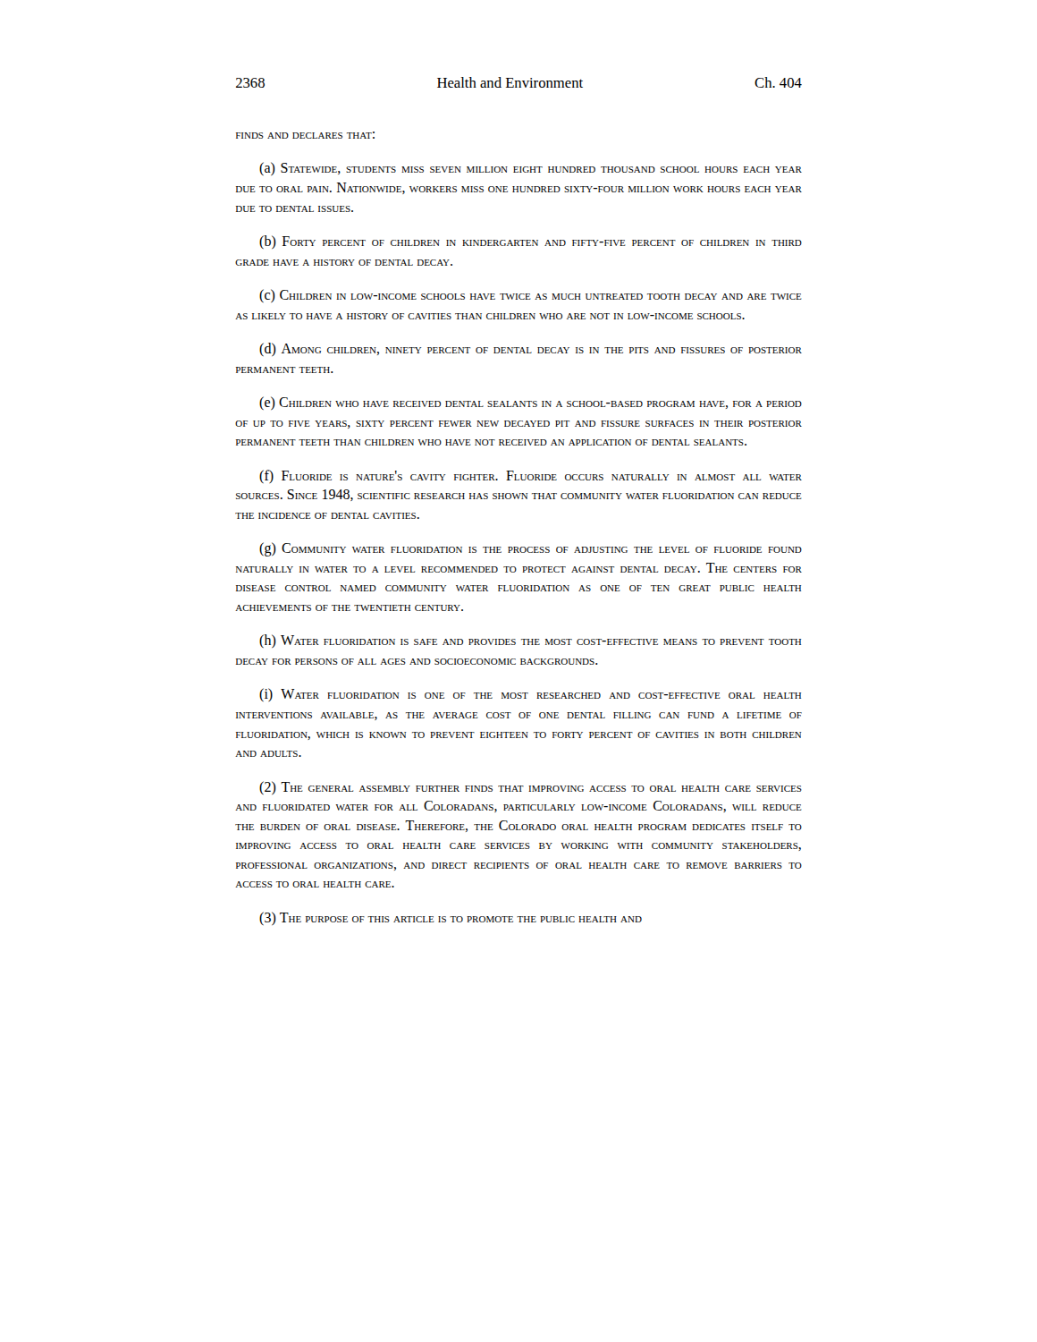2368
Health and Environment
Ch. 404
finds and declares that:
(a) Statewide, students miss seven million eight hundred thousand school hours each year due to oral pain. Nationwide, workers miss one hundred sixty-four million work hours each year due to dental issues.
(b) Forty percent of children in kindergarten and fifty-five percent of children in third grade have a history of dental decay.
(c) Children in low-income schools have twice as much untreated tooth decay and are twice as likely to have a history of cavities than children who are not in low-income schools.
(d) Among children, ninety percent of dental decay is in the pits and fissures of posterior permanent teeth.
(e) Children who have received dental sealants in a school-based program have, for a period of up to five years, sixty percent fewer new decayed pit and fissure surfaces in their posterior permanent teeth than children who have not received an application of dental sealants.
(f) Fluoride is nature's cavity fighter. Fluoride occurs naturally in almost all water sources. Since 1948, scientific research has shown that community water fluoridation can reduce the incidence of dental cavities.
(g) Community water fluoridation is the process of adjusting the level of fluoride found naturally in water to a level recommended to protect against dental decay. The centers for disease control named community water fluoridation as one of ten great public health achievements of the twentieth century.
(h) Water fluoridation is safe and provides the most cost-effective means to prevent tooth decay for persons of all ages and socioeconomic backgrounds.
(i) Water fluoridation is one of the most researched and cost-effective oral health interventions available, as the average cost of one dental filling can fund a lifetime of fluoridation, which is known to prevent eighteen to forty percent of cavities in both children and adults.
(2) The general assembly further finds that improving access to oral health care services and fluoridated water for all Coloradans, particularly low-income Coloradans, will reduce the burden of oral disease. Therefore, the Colorado oral health program dedicates itself to improving access to oral health care services by working with community stakeholders, professional organizations, and direct recipients of oral health care to remove barriers to access to oral health care.
(3) The purpose of this article is to promote the public health and